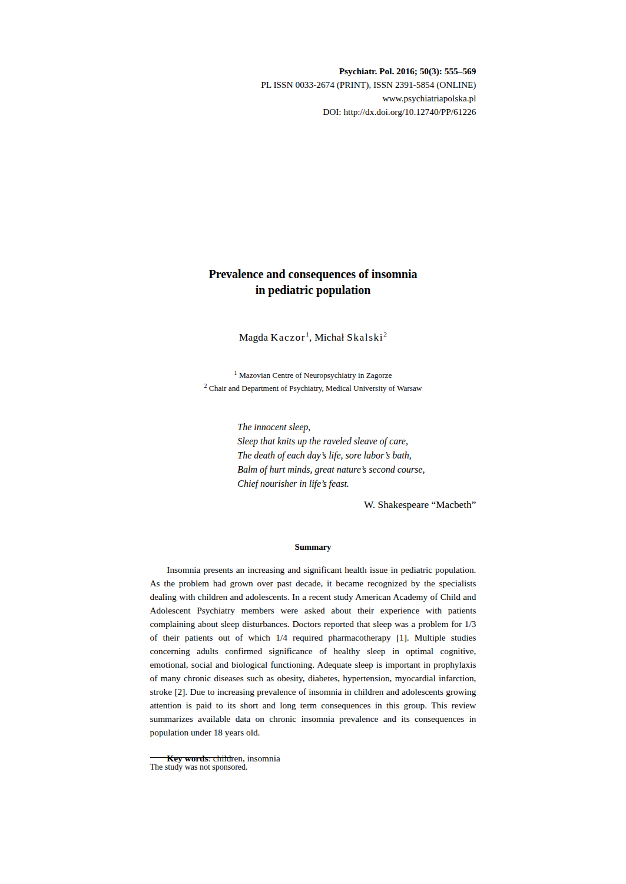Psychiatr. Pol. 2016; 50(3): 555–569
PL ISSN 0033-2674 (PRINT), ISSN 2391-5854 (ONLINE)
www.psychiatriapolska.pl
DOI: http://dx.doi.org/10.12740/PP/61226
Prevalence and consequences of insomnia
in pediatric population
Magda Kaczor1, Michał Skalski2
1 Mazovian Centre of Neuropsychiatry in Zagorze
2 Chair and Department of Psychiatry, Medical University of Warsaw
The innocent sleep,
Sleep that knits up the raveled sleave of care,
The death of each day’s life, sore labor’s bath,
Balm of hurt minds, great nature’s second course,
Chief nourisher in life’s feast.
W. Shakespeare “Macbeth”
Summary
Insomnia presents an increasing and significant health issue in pediatric population. As the problem had grown over past decade, it became recognized by the specialists dealing with children and adolescents. In a recent study American Academy of Child and Adolescent Psychiatry members were asked about their experience with patients complaining about sleep disturbances. Doctors reported that sleep was a problem for 1/3 of their patients out of which 1/4 required pharmacotherapy [1]. Multiple studies concerning adults confirmed significance of healthy sleep in optimal cognitive, emotional, social and biological functioning. Adequate sleep is important in prophylaxis of many chronic diseases such as obesity, diabetes, hypertension, myocardial infarction, stroke [2]. Due to increasing prevalence of insomnia in children and adolescents growing attention is paid to its short and long term consequences in this group. This review summarizes available data on chronic insomnia prevalence and its consequences in population under 18 years old.
Key words: children, insomnia
The study was not sponsored.